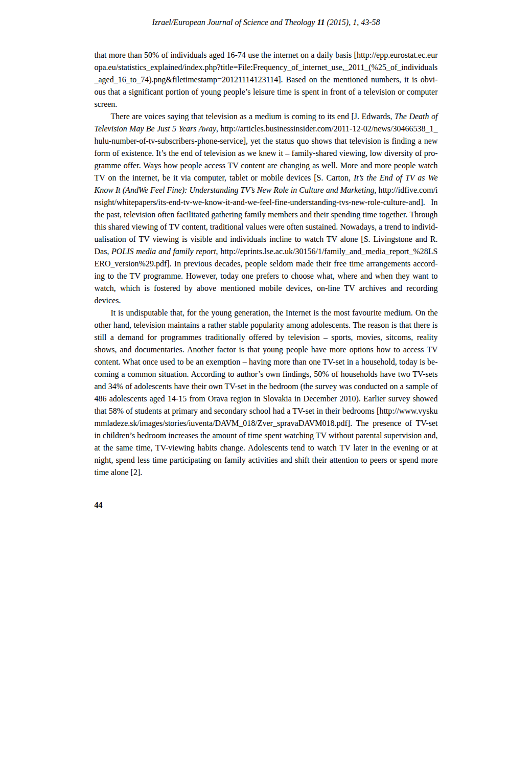Izrael/European Journal of Science and Theology 11 (2015), 1, 43-58
that more than 50% of individuals aged 16-74 use the internet on a daily basis [http://epp.eurostat.ec.europa.eu/statistics_explained/index.php?title=File:Frequency_of_internet_use,_2011_(%25_of_individuals_aged_16_to_74).png&filetimestamp=20121114123114]. Based on the mentioned numbers, it is obvious that a significant portion of young people’s leisure time is spent in front of a television or computer screen.
There are voices saying that television as a medium is coming to its end [J. Edwards, The Death of Television May Be Just 5 Years Away, http://articles.businessinsider.com/2011-12-02/news/30466538_1_hulu-number-of-tv-subscribers-phone-service], yet the status quo shows that television is finding a new form of existence. It’s the end of television as we knew it – family-shared viewing, low diversity of programme offer. Ways how people access TV content are changing as well. More and more people watch TV on the internet, be it via computer, tablet or mobile devices [S. Carton, It’s the End of TV as We Know It (AndWe Feel Fine): Understanding TV’s New Role in Culture and Marketing, http://idfive.com/insight/whitepapers/its-end-tv-we-know-it-and-we-feel-fine-understanding-tvs-new-role-culture-and]. In the past, television often facilitated gathering family members and their spending time together. Through this shared viewing of TV content, traditional values were often sustained. Nowadays, a trend to individualisation of TV viewing is visible and individuals incline to watch TV alone [S. Livingstone and R. Das, POLIS media and family report, http://eprints.lse.ac.uk/30156/1/family_and_media_report_%28LSERO_version%29.pdf]. In previous decades, people seldom made their free time arrangements according to the TV programme. However, today one prefers to choose what, where and when they want to watch, which is fostered by above mentioned mobile devices, on-line TV archives and recording devices.
It is undisputable that, for the young generation, the Internet is the most favourite medium. On the other hand, television maintains a rather stable popularity among adolescents. The reason is that there is still a demand for programmes traditionally offered by television – sports, movies, sitcoms, reality shows, and documentaries. Another factor is that young people have more options how to access TV content. What once used to be an exemption – having more than one TV-set in a household, today is becoming a common situation. According to author’s own findings, 50% of households have two TV-sets and 34% of adolescents have their own TV-set in the bedroom (the survey was conducted on a sample of 486 adolescents aged 14-15 from Orava region in Slovakia in December 2010). Earlier survey showed that 58% of students at primary and secondary school had a TV-set in their bedrooms [http://www.vyskummladeze.sk/images/stories/iuventa/DAVM_018/Zver_spravaDAVM018.pdf]. The presence of TV-set in children’s bedroom increases the amount of time spent watching TV without parental supervision and, at the same time, TV-viewing habits change. Adolescents tend to watch TV later in the evening or at night, spend less time participating on family activities and shift their attention to peers or spend more time alone [2].
44